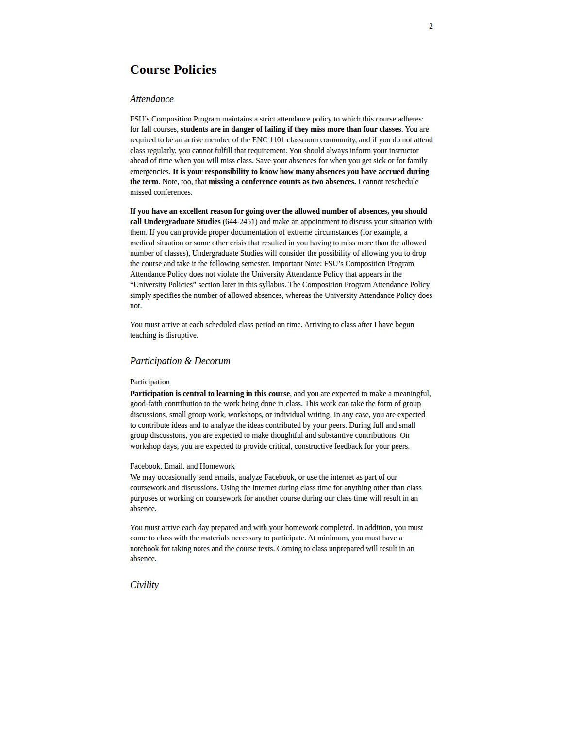2
Course Policies
Attendance
FSU’s Composition Program maintains a strict attendance policy to which this course adheres: for fall courses, students are in danger of failing if they miss more than four classes. You are required to be an active member of the ENC 1101 classroom community, and if you do not attend class regularly, you cannot fulfill that requirement. You should always inform your instructor ahead of time when you will miss class. Save your absences for when you get sick or for family emergencies. It is your responsibility to know how many absences you have accrued during the term. Note, too, that missing a conference counts as two absences. I cannot reschedule missed conferences.
If you have an excellent reason for going over the allowed number of absences, you should call Undergraduate Studies (644-2451) and make an appointment to discuss your situation with them. If you can provide proper documentation of extreme circumstances (for example, a medical situation or some other crisis that resulted in you having to miss more than the allowed number of classes), Undergraduate Studies will consider the possibility of allowing you to drop the course and take it the following semester. Important Note: FSU’s Composition Program Attendance Policy does not violate the University Attendance Policy that appears in the “University Policies” section later in this syllabus. The Composition Program Attendance Policy simply specifies the number of allowed absences, whereas the University Attendance Policy does not.
You must arrive at each scheduled class period on time. Arriving to class after I have begun teaching is disruptive.
Participation & Decorum
Participation
Participation is central to learning in this course, and you are expected to make a meaningful, good-faith contribution to the work being done in class. This work can take the form of group discussions, small group work, workshops, or individual writing. In any case, you are expected to contribute ideas and to analyze the ideas contributed by your peers. During full and small group discussions, you are expected to make thoughtful and substantive contributions. On workshop days, you are expected to provide critical, constructive feedback for your peers.
Facebook, Email, and Homework
We may occasionally send emails, analyze Facebook, or use the internet as part of our coursework and discussions. Using the internet during class time for anything other than class purposes or working on coursework for another course during our class time will result in an absence.
You must arrive each day prepared and with your homework completed. In addition, you must come to class with the materials necessary to participate. At minimum, you must have a notebook for taking notes and the course texts. Coming to class unprepared will result in an absence.
Civility